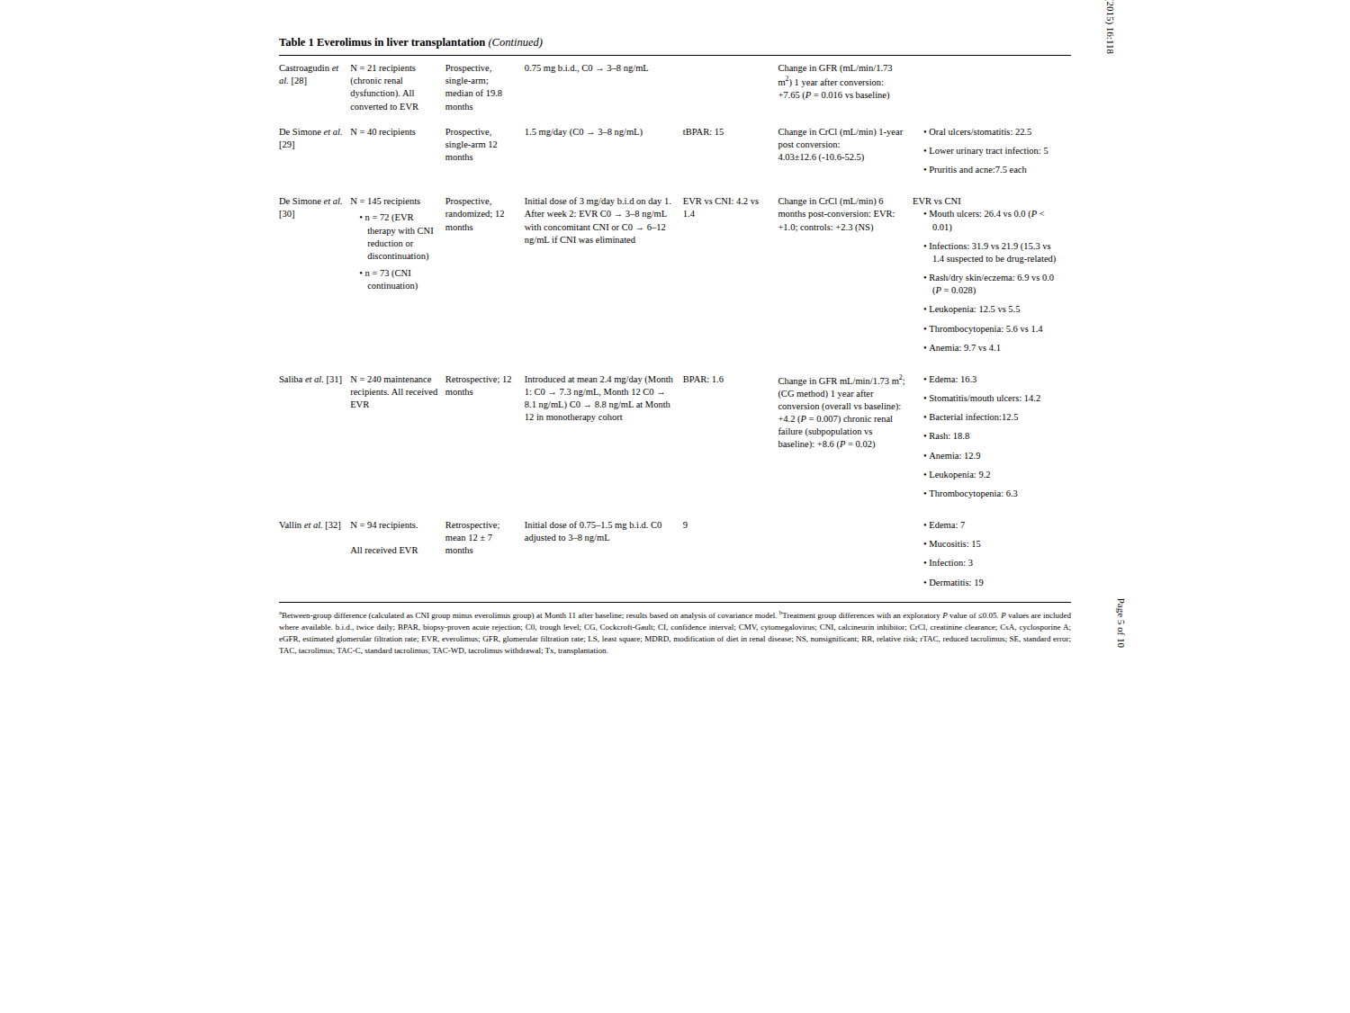Nashan et al. Trials (2015) 16:118
Page 5 of 10
Table 1 Everolimus in liver transplantation (Continued)
| Castroagudin et al. [28] | N = 21 recipients (chronic renal dysfunction). All converted to EVR | Prospective, single-arm; median of 19.8 months | 0.75 mg b.i.d., C0 → 3–8 ng/mL | | Change in GFR (mL/min/1.73 m 2 ) 1 year after conversion: +7.65 ( P = 0.016 vs baseline) | |
| De Simone et al. [29] | N = 40 recipients | Prospective, single-arm 12 months | 1.5 mg/day (C0 → 3–8 ng/mL) | tBPAR: 15 | Change in CrCl (mL/min) 1-year post conversion: 4.03±12.6 (-10.6-52.5) | Oral ulcers/stomatitis: 22.5 Lower urinary tract infection: 5 Pruritis and acne:7.5 each |
| De Simone et al. [30] | N = 145 recipients n = 72 (EVR therapy with CNI reduction or discontinuation) n = 73 (CNI continuation) | Prospective, randomized; 12 months | Initial dose of 3 mg/day b.i.d on day 1. After week 2: EVR C0 → 3–8 ng/mL with concomitant CNI or C0 → 6–12 ng/mL if CNI was eliminated | EVR vs CNI: 4.2 vs 1.4 | Change in CrCl (mL/min) 6 months post-conversion: EVR: +1.0; controls: +2.3 (NS) | EVR vs CNI Mouth ulcers: 26.4 vs 0.0 ( P < 0.01) Infections: 31.9 vs 21.9 (15.3 vs 1.4 suspected to be drug-related) Rash/dry skin/eczema: 6.9 vs 0.0 ( P = 0.028) Leukopenia: 12.5 vs 5.5 Thrombocytopenia: 5.6 vs 1.4 Anemia: 9.7 vs 4.1 |
| Saliba et al. [31] | N = 240 maintenance recipients. All received EVR | Retrospective; 12 months | Introduced at mean 2.4 mg/day (Month 1: C0 → 7.3 ng/mL, Month 12 C0 → 8.1 ng/mL) C0 → 8.8 ng/mL at Month 12 in monotherapy cohort | BPAR: 1.6 | Change in GFR mL/min/1.73 m 2 ; (CG method) 1 year after conversion (overall vs baseline): +4.2 ( P = 0.007) chronic renal failure (subpopulation vs baseline): +8.6 ( P = 0.02) | Edema: 16.3 Stomatitis/mouth ulcers: 14.2 Bacterial infection:12.5 Rash: 18.8 Anemia: 12.9 Leukopenia: 9.2 Thrombocytopenia: 6.3 |
| Vallin et al. [32] | N = 94 recipients. All received EVR | Retrospective; mean 12 ± 7 months | Initial dose of 0.75–1.5 mg b.i.d. C0 adjusted to 3–8 ng/mL | 9 | | Edema: 7 Mucositis: 15 Infection: 3 Dermatitis: 19 |
aBetween-group difference (calculated as CNI group minus everolimus group) at Month 11 after baseline; results based on analysis of covariance model. bTreatment group differences with an exploratory P value of ≤0.05. P values are included where available. b.i.d., twice daily; BPAR, biopsy-proven acute rejection; C0, trough level; CG, Cockcroft-Gault; CI, confidence interval; CMV, cytomegalovirus; CNI, calcineurin inhibitor; CrCl, creatinine clearance; CsA, cyclosporine A; eGFR, estimated glomerular filtration rate; EVR, everolimus; GFR, glomerular filtration rate; LS, least square; MDRD, modification of diet in renal disease; NS, nonsignificant; RR, relative risk; rTAC, reduced tacrolimus; SE, standard error; TAC, tacrolimus; TAC-C, standard tacrolimus; TAC-WD, tacrolimus withdrawal; Tx, transplantation.